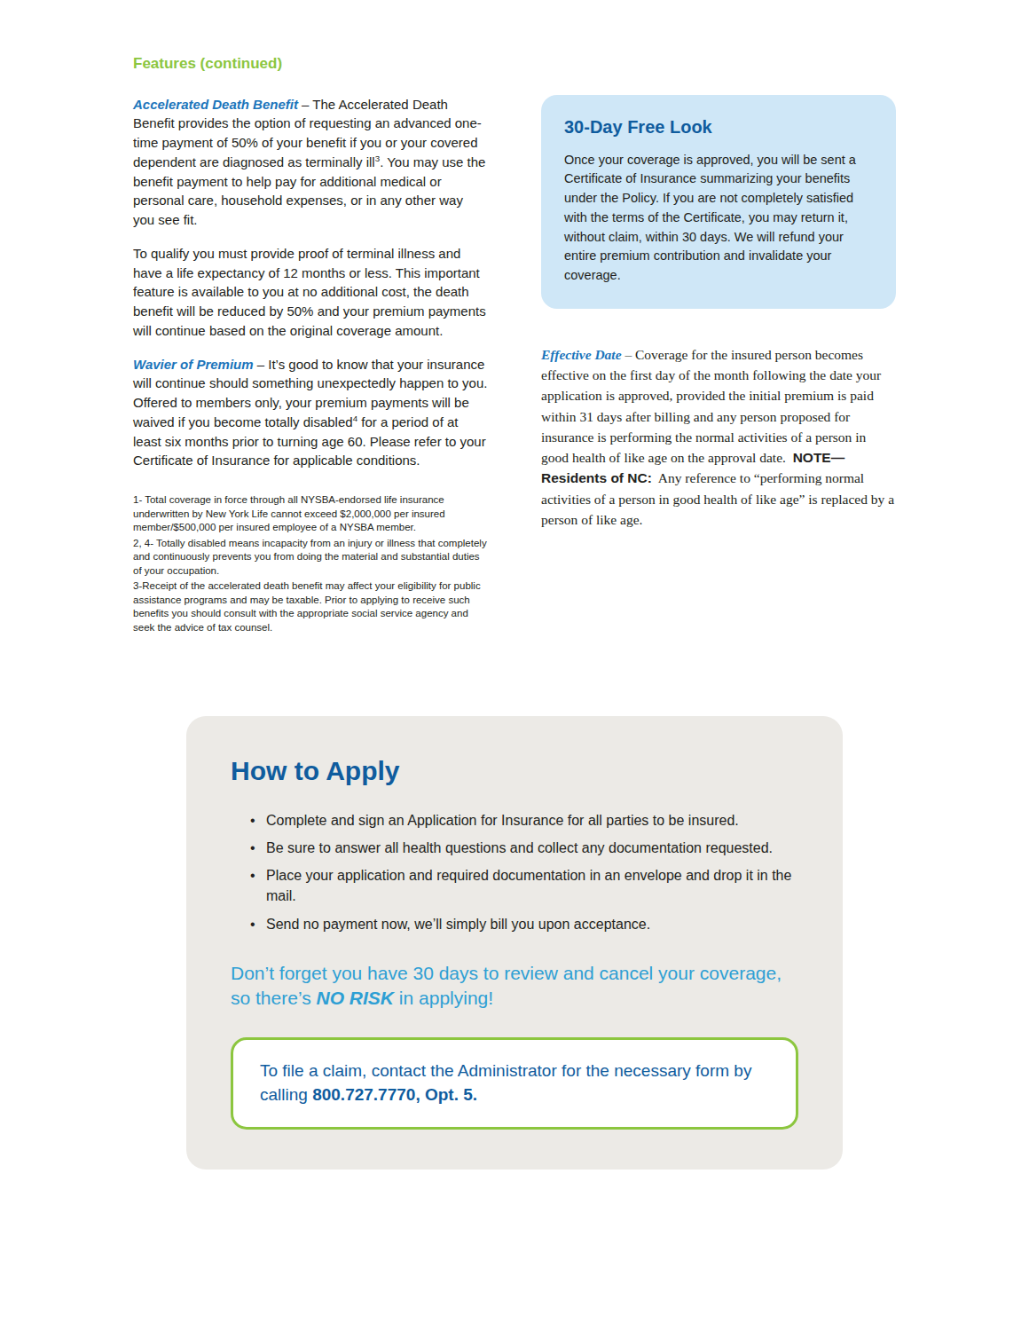Features (continued)
Accelerated Death Benefit – The Accelerated Death Benefit provides the option of requesting an advanced one-time payment of 50% of your benefit if you or your covered dependent are diagnosed as terminally ill3. You may use the benefit payment to help pay for additional medical or personal care, household expenses, or in any other way you see fit.
To qualify you must provide proof of terminal illness and have a life expectancy of 12 months or less. This important feature is available to you at no additional cost, the death benefit will be reduced by 50% and your premium payments will continue based on the original coverage amount.
Wavier of Premium – It’s good to know that your insurance will continue should something unexpectedly happen to you. Offered to members only, your premium payments will be waived if you become totally disabled4 for a period of at least six months prior to turning age 60. Please refer to your Certificate of Insurance for applicable conditions.
1- Total coverage in force through all NYSBA-endorsed life insurance underwritten by New York Life cannot exceed $2,000,000 per insured member/$500,000 per insured employee of a NYSBA member.
2, 4- Totally disabled means incapacity from an injury or illness that completely and continuously prevents you from doing the material and substantial duties of your occupation.
3-Receipt of the accelerated death benefit may affect your eligibility for public assistance programs and may be taxable. Prior to applying to receive such benefits you should consult with the appropriate social service agency and seek the advice of tax counsel.
30-Day Free Look
Once your coverage is approved, you will be sent a Certificate of Insurance summarizing your benefits under the Policy. If you are not completely satisfied with the terms of the Certificate, you may return it, without claim, within 30 days. We will refund your entire premium contribution and invalidate your coverage.
Effective Date – Coverage for the insured person becomes effective on the first day of the month following the date your application is approved, provided the initial premium is paid within 31 days after billing and any person proposed for insurance is performing the normal activities of a person in good health of like age on the approval date. NOTE—Residents of NC: Any reference to “performing normal activities of a person in good health of like age” is replaced by a person of like age.
How to Apply
Complete and sign an Application for Insurance for all parties to be insured.
Be sure to answer all health questions and collect any documentation requested.
Place your application and required documentation in an envelope and drop it in the mail.
Send no payment now, we’ll simply bill you upon acceptance.
Don’t forget you have 30 days to review and cancel your coverage,
so there’s NO RISK in applying!
To file a claim, contact the Administrator for the necessary form by calling 800.727.7770, Opt. 5.